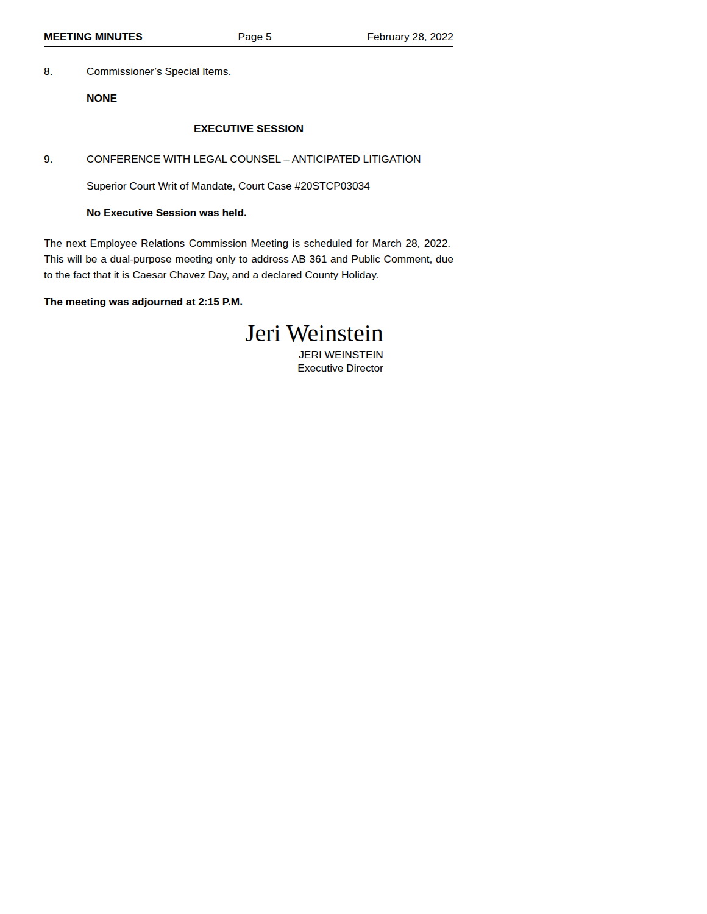MEETING MINUTES
Page 5
February 28, 2022
8.
Commissioner’s Special Items.
NONE
EXECUTIVE SESSION
9.
CONFERENCE WITH LEGAL COUNSEL – ANTICIPATED LITIGATION
Superior Court Writ of Mandate, Court Case #20STCP03034
No Executive Session was held.
The next Employee Relations Commission Meeting is scheduled for March 28, 2022. This will be a dual-purpose meeting only to address AB 361 and Public Comment, due to the fact that it is Caesar Chavez Day, and a declared County Holiday.
The meeting was adjourned at 2:15 P.M.
Jeri Weinstein
JERI WEINSTEIN
Executive Director